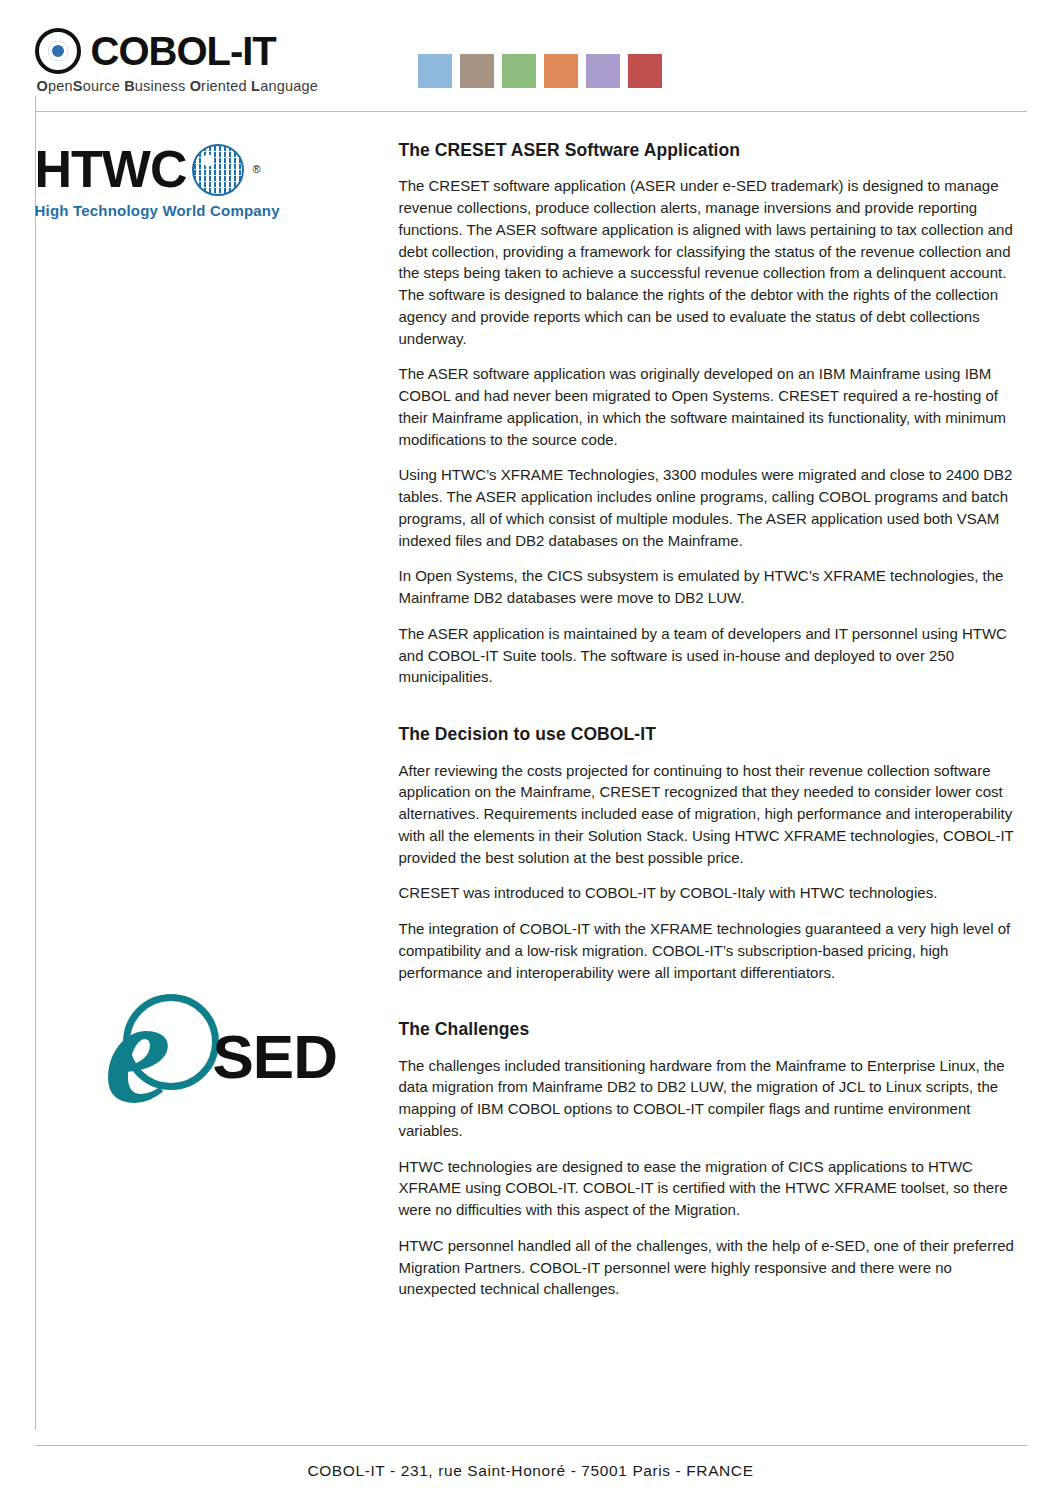COBOL-IT
OpenSource Business Oriented Language
HTWC
®
High Technology World Company
e
SED
The CRESET ASER Software Application
The CRESET software application (ASER under e-SED trademark) is designed to manage revenue collections, produce collection alerts, manage inversions and provide reporting functions. The ASER software application is aligned with laws pertaining to tax collection and debt collection, providing a framework for classifying the status of the revenue collection and the steps being taken to achieve a successful revenue collection from a delinquent account. The software is designed to balance the rights of the debtor with the rights of the collection agency and provide reports which can be used to evaluate the status of debt collections underway.
The ASER software application was originally developed on an IBM Mainframe using IBM COBOL and had never been migrated to Open Systems. CRESET required a re-hosting of their Mainframe application, in which the software maintained its functionality, with minimum modifications to the source code.
Using HTWC’s XFRAME Technologies, 3300 modules were migrated and close to 2400 DB2 tables. The ASER application includes online programs, calling COBOL programs and batch programs, all of which consist of multiple modules. The ASER application used both VSAM indexed files and DB2 databases on the Mainframe.
In Open Systems, the CICS subsystem is emulated by HTWC’s XFRAME technologies, the Mainframe DB2 databases were move to DB2 LUW.
The ASER application is maintained by a team of developers and IT personnel using HTWC and COBOL-IT Suite tools. The software is used in-house and deployed to over 250 municipalities.
The Decision to use COBOL-IT
After reviewing the costs projected for continuing to host their revenue collection software application on the Mainframe, CRESET recognized that they needed to consider lower cost alternatives. Requirements included ease of migration, high performance and interoperability with all the elements in their Solution Stack. Using HTWC XFRAME technologies, COBOL-IT provided the best solution at the best possible price.
CRESET was introduced to COBOL-IT by COBOL-Italy with HTWC technologies.
The integration of COBOL-IT with the XFRAME technologies guaranteed a very high level of compatibility and a low-risk migration. COBOL-IT’s subscription-based pricing, high performance and interoperability were all important differentiators.
The Challenges
The challenges included transitioning hardware from the Mainframe to Enterprise Linux, the data migration from Mainframe DB2 to DB2 LUW, the migration of JCL to Linux scripts, the mapping of IBM COBOL options to COBOL-IT compiler flags and runtime environment variables.
HTWC technologies are designed to ease the migration of CICS applications to HTWC XFRAME using COBOL-IT. COBOL-IT is certified with the HTWC XFRAME toolset, so there were no difficulties with this aspect of the Migration.
HTWC personnel handled all of the challenges, with the help of e-SED, one of their preferred Migration Partners. COBOL-IT personnel were highly responsive and there were no unexpected technical challenges.
COBOL-IT - 231, rue Saint-Honoré - 75001 Paris - FRANCE